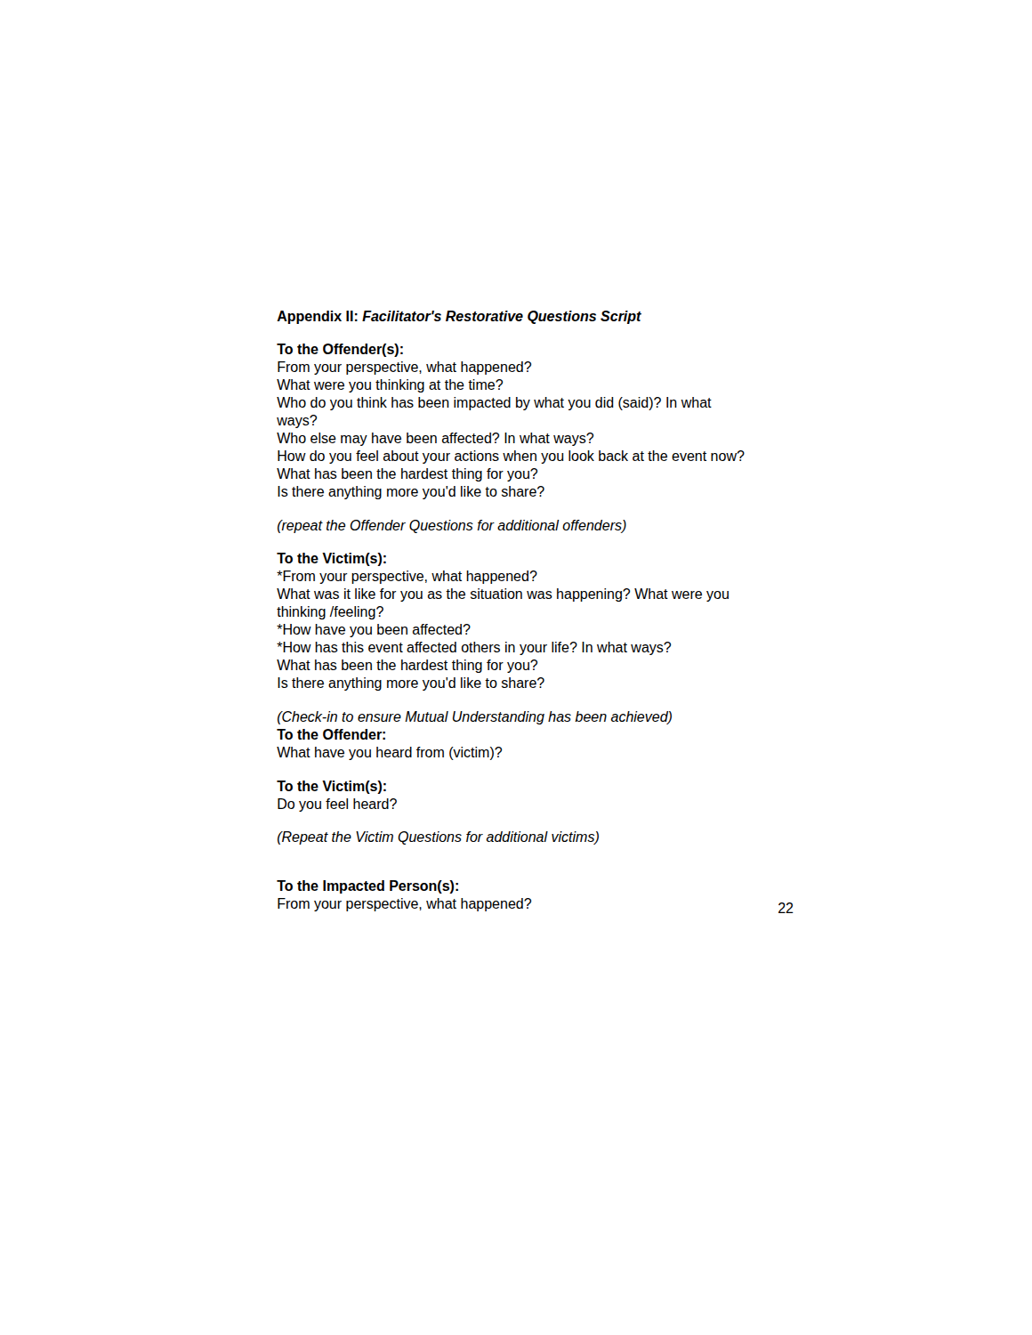Appendix II: Facilitator's Restorative Questions Script
To the Offender(s):
From your perspective, what happened?
What were you thinking at the time?
Who do you think has been impacted by what you did (said)? In what ways?
Who else may have been affected? In what ways?
How do you feel about your actions when you look back at the event now?
What has been the hardest thing for you?
Is there anything more you'd like to share?
(repeat the Offender Questions for additional offenders)
To the Victim(s):
*From your perspective, what happened?
What was it like for you as the situation was happening? What were you thinking /feeling?
*How have you been affected?
*How has this event affected others in your life? In what ways?
What has been the hardest thing for you?
Is there anything more you'd like to share?
(Check-in to ensure Mutual Understanding has been achieved)
To the Offender:
What have you heard from (victim)?
To the Victim(s):
Do you feel heard?
(Repeat the Victim Questions for additional victims)
To the Impacted Person(s):
From your perspective, what happened?
22